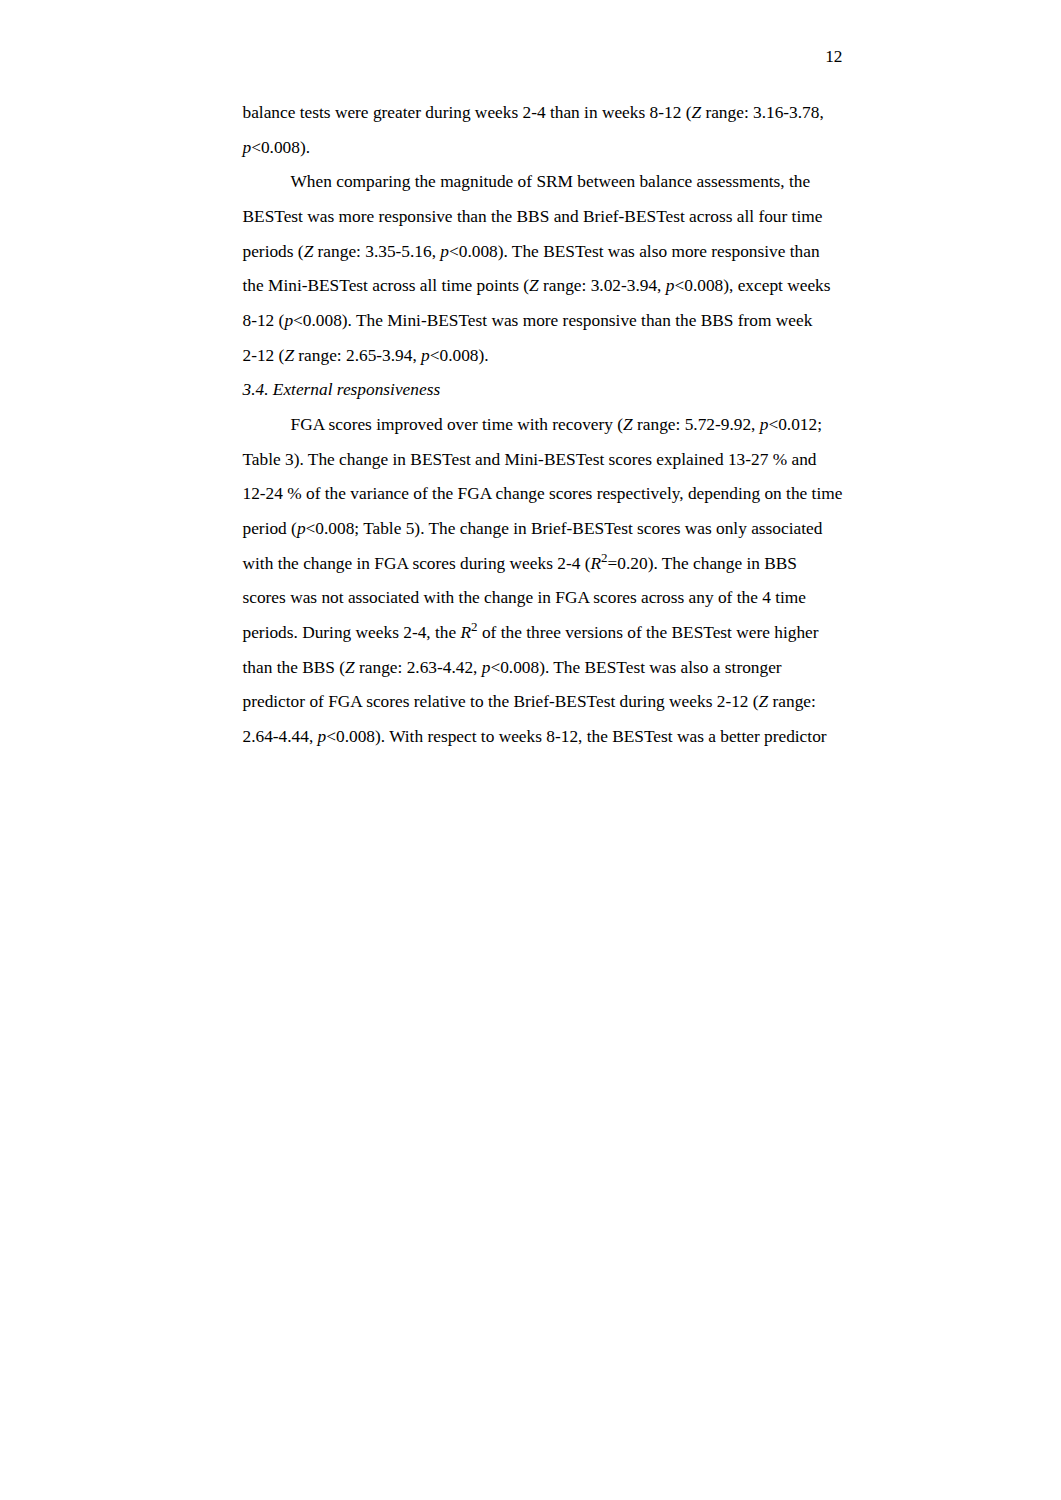12
balance tests were greater during weeks 2-4 than in weeks 8-12 (Z range: 3.16-3.78,
p<0.008).
When comparing the magnitude of SRM between balance assessments, the
BESTest was more responsive than the BBS and Brief-BESTest across all four time
periods (Z range: 3.35-5.16, p<0.008). The BESTest was also more responsive than
the Mini-BESTest across all time points (Z range: 3.02-3.94, p<0.008), except weeks
8-12 (p<0.008). The Mini-BESTest was more responsive than the BBS from week
2-12 (Z range: 2.65-3.94, p<0.008).
3.4. External responsiveness
FGA scores improved over time with recovery (Z range: 5.72-9.92, p<0.012;
Table 3). The change in BESTest and Mini-BESTest scores explained 13-27 % and
12-24 % of the variance of the FGA change scores respectively, depending on the time
period (p<0.008; Table 5). The change in Brief-BESTest scores was only associated
with the change in FGA scores during weeks 2-4 (R2=0.20). The change in BBS
scores was not associated with the change in FGA scores across any of the 4 time
periods. During weeks 2-4, the R2 of the three versions of the BESTest were higher
than the BBS (Z range: 2.63-4.42, p<0.008). The BESTest was also a stronger
predictor of FGA scores relative to the Brief-BESTest during weeks 2-12 (Z range:
2.64-4.44, p<0.008). With respect to weeks 8-12, the BESTest was a better predictor